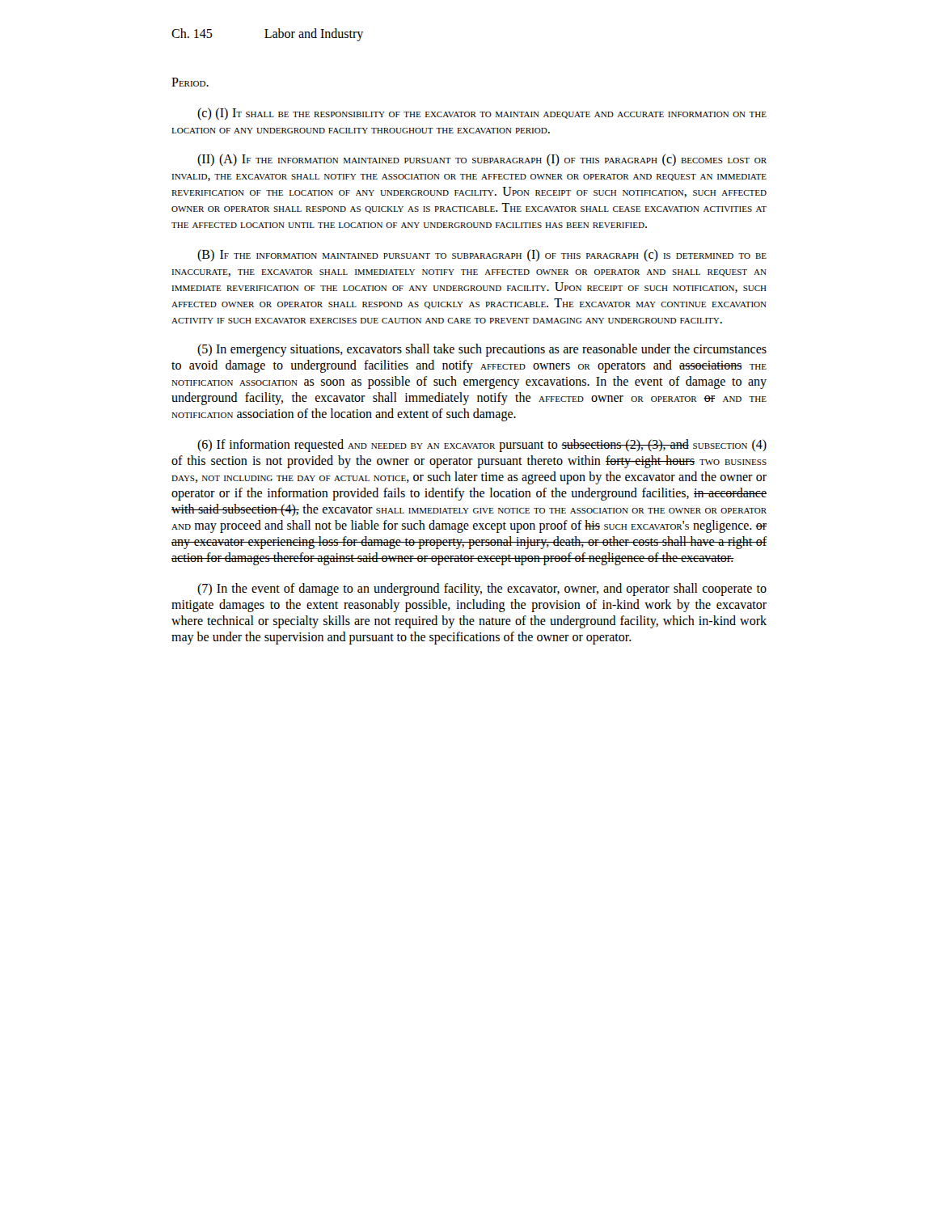Ch. 145
Labor and Industry
Period.
(c) (I) It shall be the responsibility of the excavator to maintain adequate and accurate information on the location of any underground facility throughout the excavation period.
(II) (A) If the information maintained pursuant to subparagraph (I) of this paragraph (c) becomes lost or invalid, the excavator shall notify the association or the affected owner or operator and request an immediate reverification of the location of any underground facility. Upon receipt of such notification, such affected owner or operator shall respond as quickly as is practicable. The excavator shall cease excavation activities at the affected location until the location of any underground facilities has been reverified.
(B) If the information maintained pursuant to subparagraph (I) of this paragraph (c) is determined to be inaccurate, the excavator shall immediately notify the affected owner or operator and shall request an immediate reverification of the location of any underground facility. Upon receipt of such notification, such affected owner or operator shall respond as quickly as practicable. The excavator may continue excavation activity if such excavator exercises due caution and care to prevent damaging any underground facility.
(5) In emergency situations, excavators shall take such precautions as are reasonable under the circumstances to avoid damage to underground facilities and notify affected owners or operators and associations the notification association as soon as possible of such emergency excavations. In the event of damage to any underground facility, the excavator shall immediately notify the affected owner or operator or and the notification association of the location and extent of such damage.
(6) If information requested and needed by an excavator pursuant to subsections (2), (3), and subsection (4) of this section is not provided by the owner or operator pursuant thereto within forty-eight hours two business days, not including the day of actual notice, or such later time as agreed upon by the excavator and the owner or operator or if the information provided fails to identify the location of the underground facilities, in accordance with said subsection (4), the excavator shall immediately give notice to the association or the owner or operator and may proceed and shall not be liable for such damage except upon proof of his such excavator's negligence. or any excavator experiencing loss for damage to property, personal injury, death, or other costs shall have a right of action for damages therefor against said owner or operator except upon proof of negligence of the excavator.
(7) In the event of damage to an underground facility, the excavator, owner, and operator shall cooperate to mitigate damages to the extent reasonably possible, including the provision of in-kind work by the excavator where technical or specialty skills are not required by the nature of the underground facility, which in-kind work may be under the supervision and pursuant to the specifications of the owner or operator.